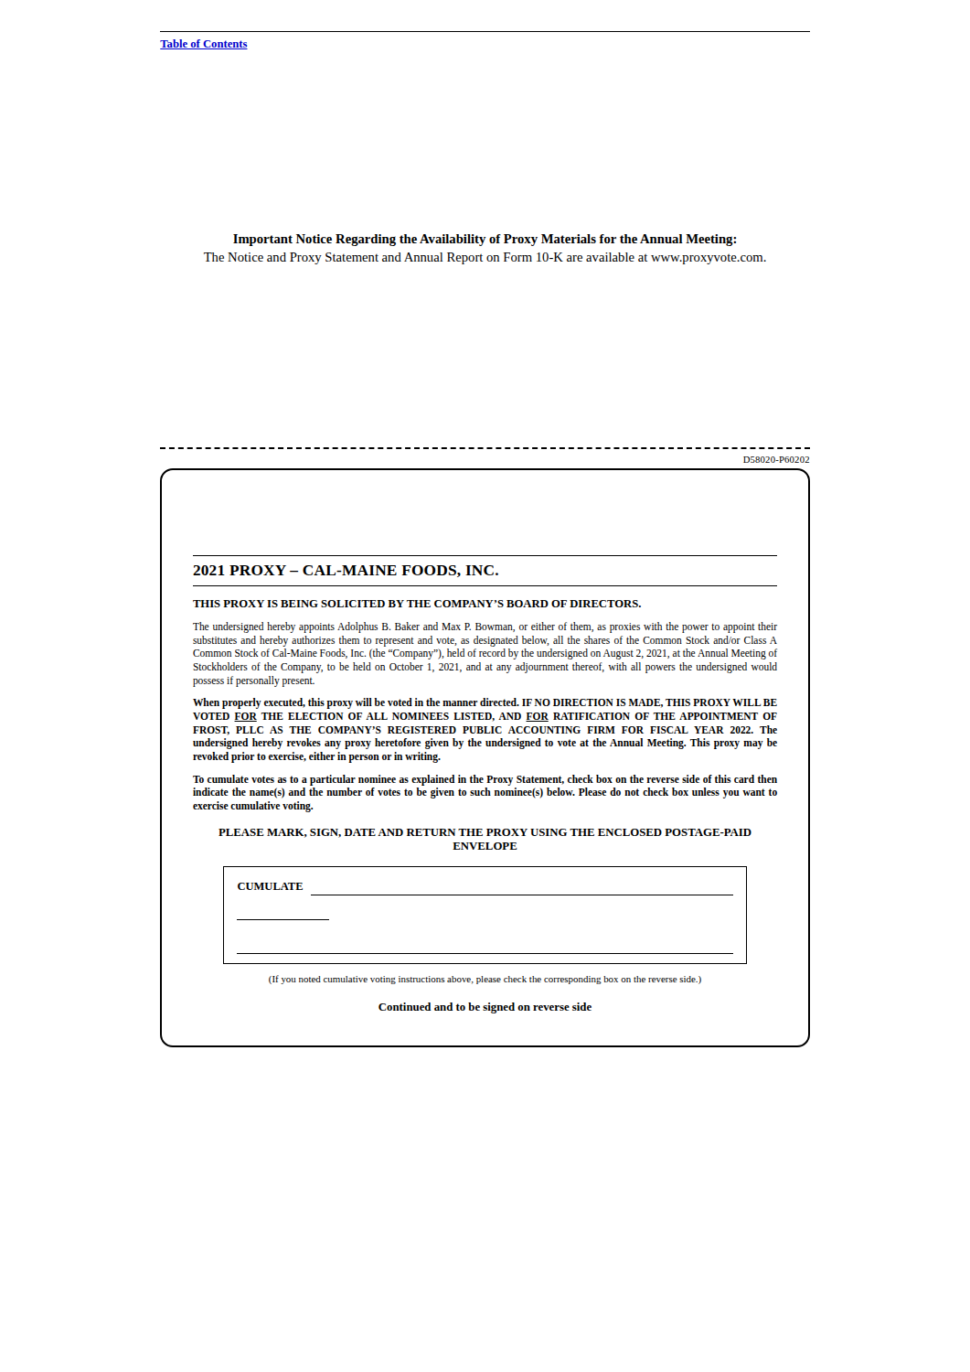Table of Contents
Important Notice Regarding the Availability of Proxy Materials for the Annual Meeting:
The Notice and Proxy Statement and Annual Report on Form 10-K are available at www.proxyvote.com.
D58020-P60202
2021 PROXY – CAL-MAINE FOODS, INC.
THIS PROXY IS BEING SOLICITED BY THE COMPANY’S BOARD OF DIRECTORS.
The undersigned hereby appoints Adolphus B. Baker and Max P. Bowman, or either of them, as proxies with the power to appoint their substitutes and hereby authorizes them to represent and vote, as designated below, all the shares of the Common Stock and/or Class A Common Stock of Cal-Maine Foods, Inc. (the “Company”), held of record by the undersigned on August 2, 2021, at the Annual Meeting of Stockholders of the Company, to be held on October 1, 2021, and at any adjournment thereof, with all powers the undersigned would possess if personally present.
When properly executed, this proxy will be voted in the manner directed. IF NO DIRECTION IS MADE, THIS PROXY WILL BE VOTED FOR THE ELECTION OF ALL NOMINEES LISTED, AND FOR RATIFICATION OF THE APPOINTMENT OF FROST, PLLC AS THE COMPANY’S REGISTERED PUBLIC ACCOUNTING FIRM FOR FISCAL YEAR 2022. The undersigned hereby revokes any proxy heretofore given by the undersigned to vote at the Annual Meeting. This proxy may be revoked prior to exercise, either in person or in writing.
To cumulate votes as to a particular nominee as explained in the Proxy Statement, check box on the reverse side of this card then indicate the name(s) and the number of votes to be given to such nominee(s) below. Please do not check box unless you want to exercise cumulative voting.
PLEASE MARK, SIGN, DATE AND RETURN THE PROXY USING THE ENCLOSED POSTAGE-PAID ENVELOPE
CUMULATE
(If you noted cumulative voting instructions above, please check the corresponding box on the reverse side.)
Continued and to be signed on reverse side